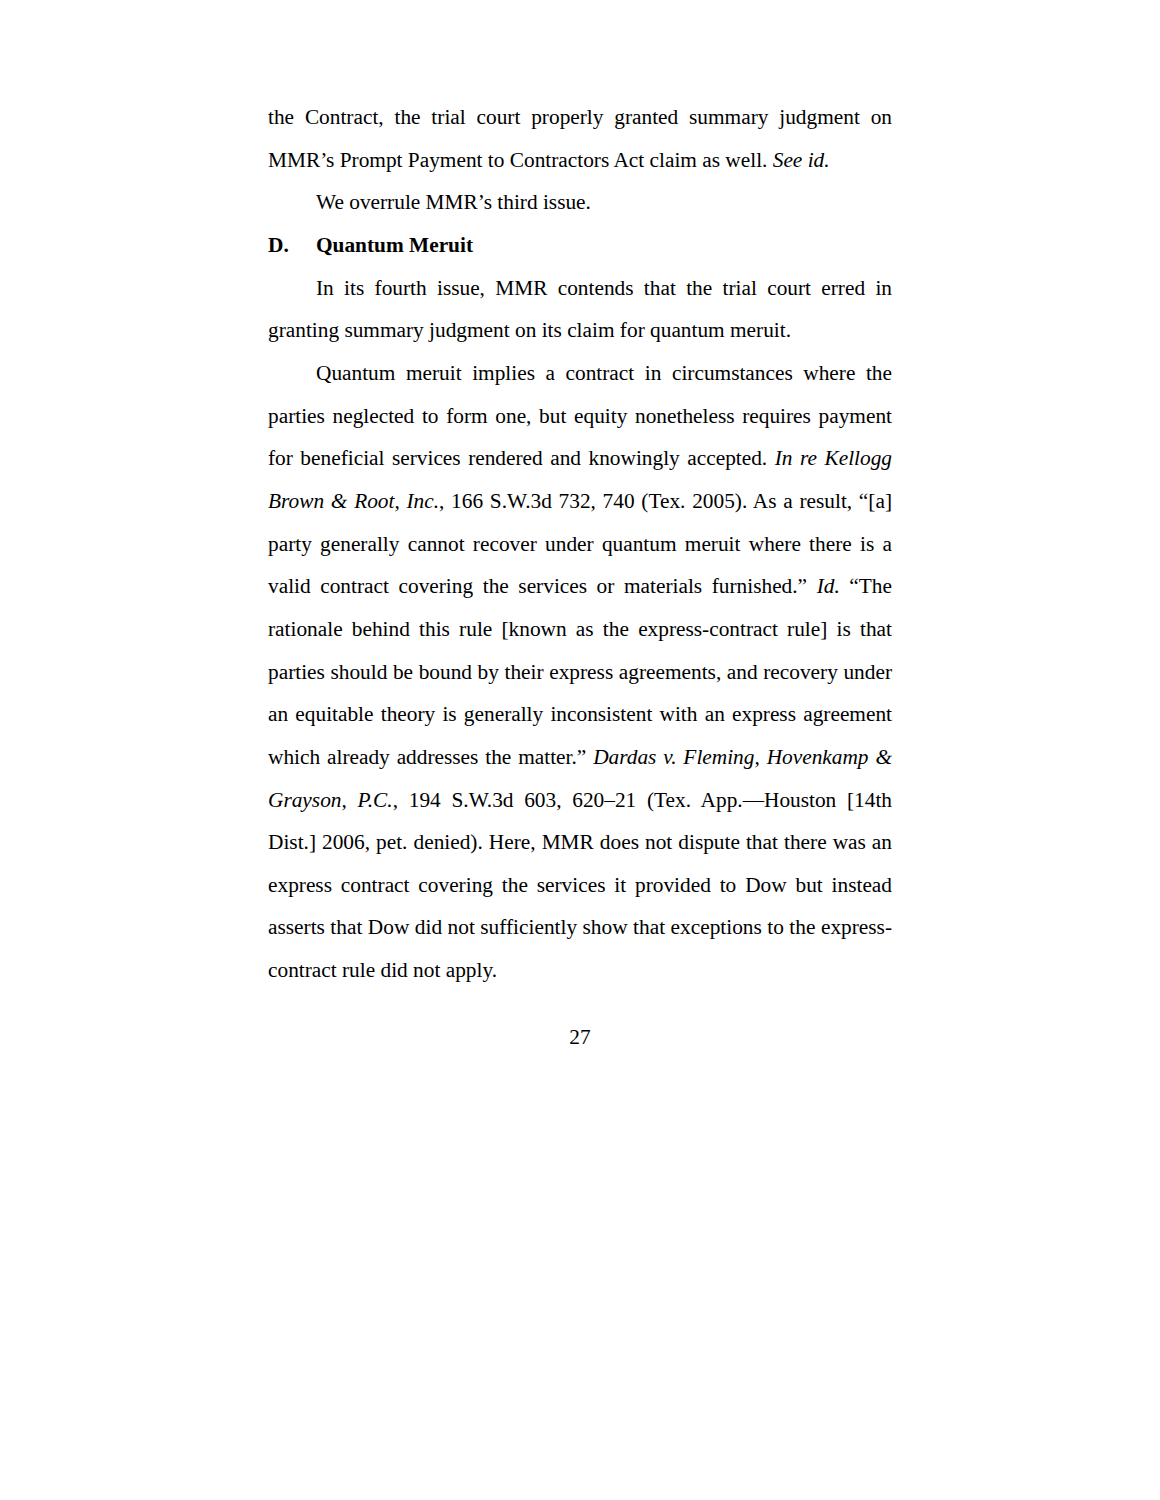the Contract, the trial court properly granted summary judgment on MMR’s Prompt Payment to Contractors Act claim as well. See id.
We overrule MMR’s third issue.
D. Quantum Meruit
In its fourth issue, MMR contends that the trial court erred in granting summary judgment on its claim for quantum meruit.
Quantum meruit implies a contract in circumstances where the parties neglected to form one, but equity nonetheless requires payment for beneficial services rendered and knowingly accepted. In re Kellogg Brown & Root, Inc., 166 S.W.3d 732, 740 (Tex. 2005). As a result, “[a] party generally cannot recover under quantum meruit where there is a valid contract covering the services or materials furnished.” Id. “The rationale behind this rule [known as the express-contract rule] is that parties should be bound by their express agreements, and recovery under an equitable theory is generally inconsistent with an express agreement which already addresses the matter.” Dardas v. Fleming, Hovenkamp & Grayson, P.C., 194 S.W.3d 603, 620–21 (Tex. App.—Houston [14th Dist.] 2006, pet. denied). Here, MMR does not dispute that there was an express contract covering the services it provided to Dow but instead asserts that Dow did not sufficiently show that exceptions to the express-contract rule did not apply.
27